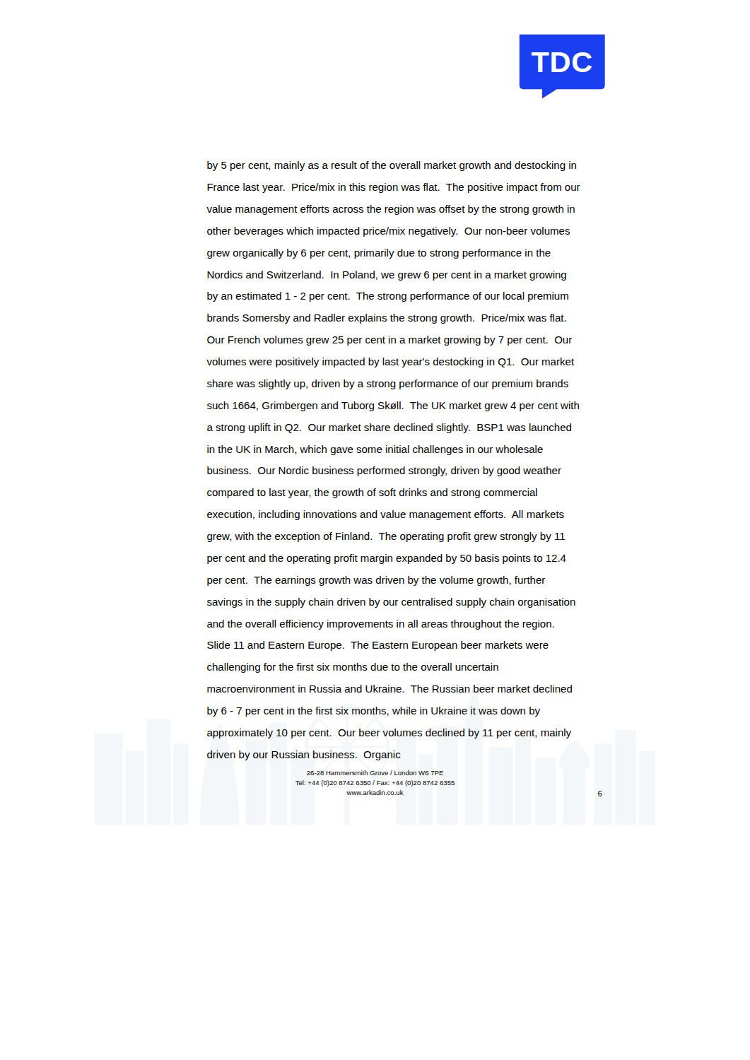TDC
by 5 per cent, mainly as a result of the overall market growth and destocking in France last year. Price/mix in this region was flat. The positive impact from our value management efforts across the region was offset by the strong growth in other beverages which impacted price/mix negatively. Our non-beer volumes grew organically by 6 per cent, primarily due to strong performance in the Nordics and Switzerland. In Poland, we grew 6 per cent in a market growing by an estimated 1 - 2 per cent. The strong performance of our local premium brands Somersby and Radler explains the strong growth. Price/mix was flat. Our French volumes grew 25 per cent in a market growing by 7 per cent. Our volumes were positively impacted by last year's destocking in Q1. Our market share was slightly up, driven by a strong performance of our premium brands such 1664, Grimbergen and Tuborg Skøll. The UK market grew 4 per cent with a strong uplift in Q2. Our market share declined slightly. BSP1 was launched in the UK in March, which gave some initial challenges in our wholesale business. Our Nordic business performed strongly, driven by good weather compared to last year, the growth of soft drinks and strong commercial execution, including innovations and value management efforts. All markets grew, with the exception of Finland. The operating profit grew strongly by 11 per cent and the operating profit margin expanded by 50 basis points to 12.4 per cent. The earnings growth was driven by the volume growth, further savings in the supply chain driven by our centralised supply chain organisation and the overall efficiency improvements in all areas throughout the region.
Slide 11 and Eastern Europe. The Eastern European beer markets were challenging for the first six months due to the overall uncertain macroenvironment in Russia and Ukraine. The Russian beer market declined by 6 - 7 per cent in the first six months, while in Ukraine it was down by approximately 10 per cent. Our beer volumes declined by 11 per cent, mainly driven by our Russian business. Organic
26-28 Hammersmith Grove / London W6 7PE
Tel: +44 (0)20 8742 6350 / Fax: +44 (0)20 8742 6355
www.arkadin.co.uk
6